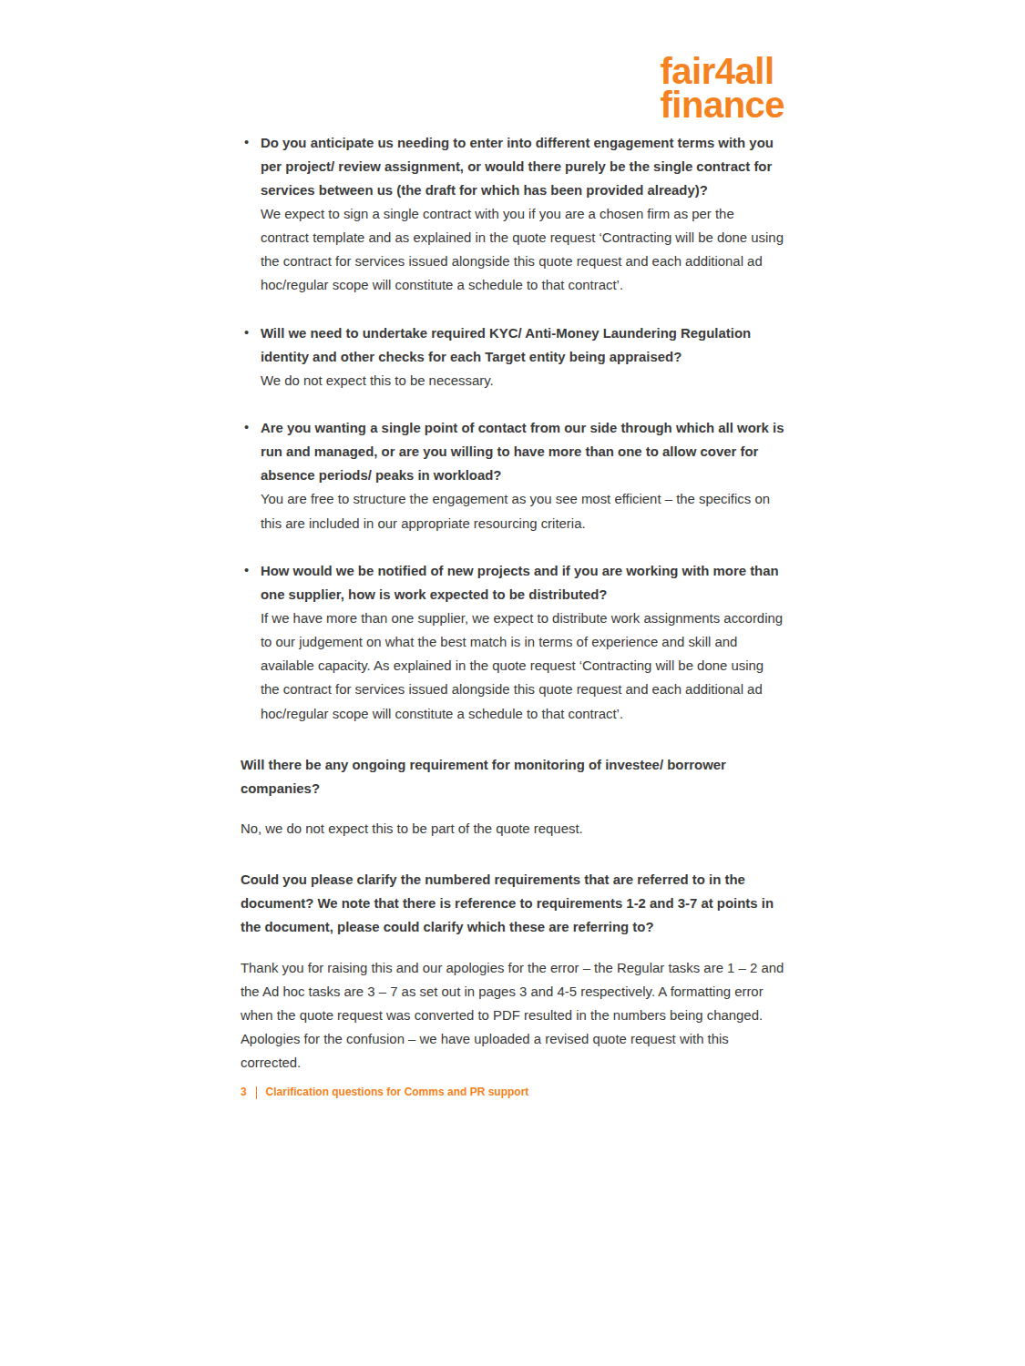fair4all
finance
Do you anticipate us needing to enter into different engagement terms with you per project/ review assignment, or would there purely be the single contract for services between us (the draft for which has been provided already)?
We expect to sign a single contract with you if you are a chosen firm as per the contract template and as explained in the quote request ‘Contracting will be done using the contract for services issued alongside this quote request and each additional ad hoc/regular scope will constitute a schedule to that contract’.
Will we need to undertake required KYC/ Anti-Money Laundering Regulation identity and other checks for each Target entity being appraised?
We do not expect this to be necessary.
Are you wanting a single point of contact from our side through which all work is run and managed, or are you willing to have more than one to allow cover for absence periods/ peaks in workload?
You are free to structure the engagement as you see most efficient – the specifics on this are included in our appropriate resourcing criteria.
How would we be notified of new projects and if you are working with more than one supplier, how is work expected to be distributed?
If we have more than one supplier, we expect to distribute work assignments according to our judgement on what the best match is in terms of experience and skill and available capacity. As explained in the quote request ‘Contracting will be done using the contract for services issued alongside this quote request and each additional ad hoc/regular scope will constitute a schedule to that contract’.
Will there be any ongoing requirement for monitoring of investee/ borrower companies?
No, we do not expect this to be part of the quote request.
Could you please clarify the numbered requirements that are referred to in the document? We note that there is reference to requirements 1-2 and 3-7 at points in the document, please could clarify which these are referring to?
Thank you for raising this and our apologies for the error – the Regular tasks are 1 – 2 and the Ad hoc tasks are 3 – 7 as set out in pages 3 and 4-5 respectively. A formatting error when the quote request was converted to PDF resulted in the numbers being changed. Apologies for the confusion – we have uploaded a revised quote request with this corrected.
3 Clarification questions for Comms and PR support